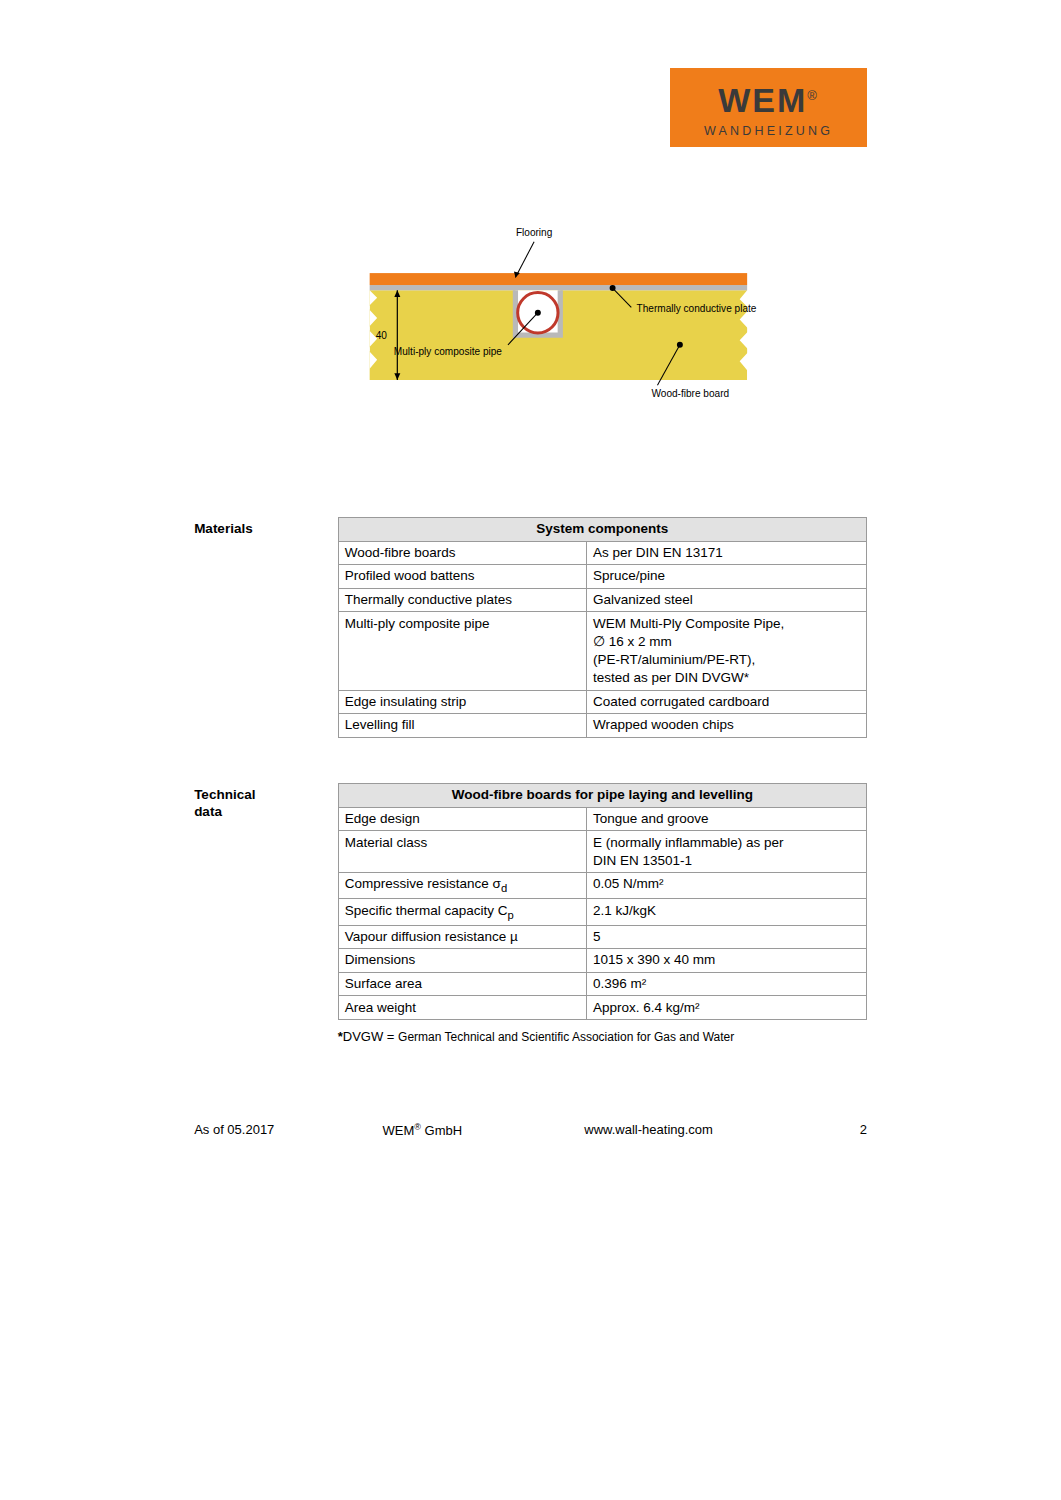WEM®
WANDHEIZUNG
40 Flooring Thermally conductive plate Multi-ply composite pipe Wood-fibre board
Materials
| System components |
| --- |
| Wood-fibre boards | As per DIN EN 13171 |
| Profiled wood battens | Spruce/pine |
| Thermally conductive plates | Galvanized steel |
| Multi-ply composite pipe | WEM Multi-Ply Composite Pipe, ∅ 16 x 2 mm (PE-RT/aluminium/PE-RT), tested as per DIN DVGW* |
| Edge insulating strip | Coated corrugated cardboard |
| Levelling fill | Wrapped wooden chips |
Technical
data
| Wood-fibre boards for pipe laying and levelling |
| --- |
| Edge design | Tongue and groove |
| Material class | E (normally inflammable) as per DIN EN 13501-1 |
| Compressive resistance σ d | 0.05 N/mm² |
| Specific thermal capacity C p | 2.1 kJ/kgK |
| Vapour diffusion resistance µ | 5 |
| Dimensions | 1015 x 390 x 40 mm |
| Surface area | 0.396 m² |
| Area weight | Approx. 6.4 kg/m² |
*DVGW = German Technical and Scientific Association for Gas and Water
As of 05.2017
WEM® GmbH
www.wall-heating.com
2